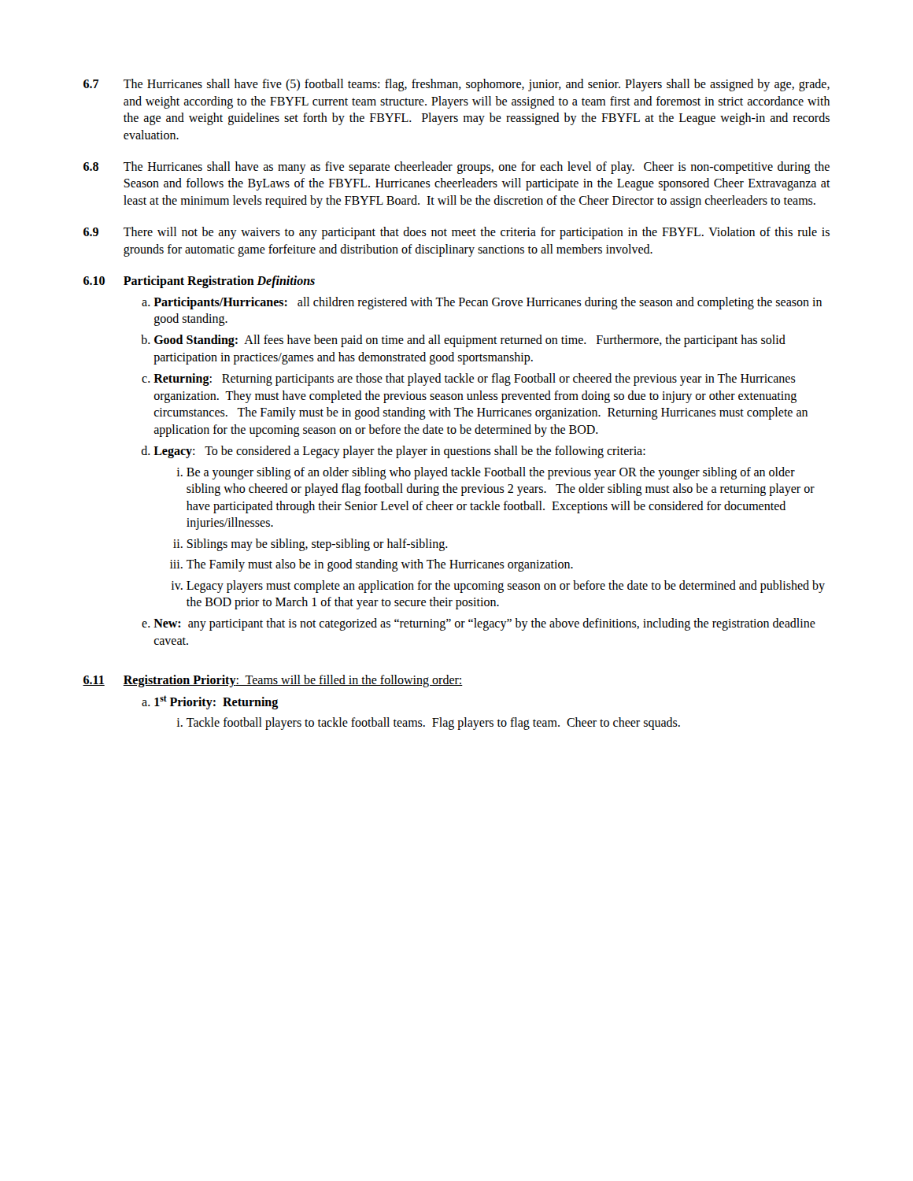6.7
The Hurricanes shall have five (5) football teams: flag, freshman, sophomore, junior, and senior. Players shall be assigned by age, grade, and weight according to the FBYFL current team structure. Players will be assigned to a team first and foremost in strict accordance with the age and weight guidelines set forth by the FBYFL. Players may be reassigned by the FBYFL at the League weigh-in and records evaluation.
6.8
The Hurricanes shall have as many as five separate cheerleader groups, one for each level of play. Cheer is non-competitive during the Season and follows the ByLaws of the FBYFL. Hurricanes cheerleaders will participate in the League sponsored Cheer Extravaganza at least at the minimum levels required by the FBYFL Board. It will be the discretion of the Cheer Director to assign cheerleaders to teams.
6.9
There will not be any waivers to any participant that does not meet the criteria for participation in the FBYFL. Violation of this rule is grounds for automatic game forfeiture and distribution of disciplinary sanctions to all members involved.
6.10
Participant Registration Definitions
Participants/Hurricanes: all children registered with The Pecan Grove Hurricanes during the season and completing the season in good standing.
Good Standing: All fees have been paid on time and all equipment returned on time. Furthermore, the participant has solid participation in practices/games and has demonstrated good sportsmanship.
Returning: Returning participants are those that played tackle or flag Football or cheered the previous year in The Hurricanes organization. They must have completed the previous season unless prevented from doing so due to injury or other extenuating circumstances. The Family must be in good standing with The Hurricanes organization. Returning Hurricanes must complete an application for the upcoming season on or before the date to be determined by the BOD.
Legacy: To be considered a Legacy player the player in questions shall be the following criteria:
Be a younger sibling of an older sibling who played tackle Football the previous year OR the younger sibling of an older sibling who cheered or played flag football during the previous 2 years. The older sibling must also be a returning player or have participated through their Senior Level of cheer or tackle football. Exceptions will be considered for documented injuries/illnesses.
Siblings may be sibling, step-sibling or half-sibling.
The Family must also be in good standing with The Hurricanes organization.
Legacy players must complete an application for the upcoming season on or before the date to be determined and published by the BOD prior to March 1 of that year to secure their position.
New: any participant that is not categorized as “returning” or “legacy” by the above definitions, including the registration deadline caveat.
6.11
Registration Priority: Teams will be filled in the following order:
1st Priority: Returning
Tackle football players to tackle football teams. Flag players to flag team. Cheer to cheer squads.